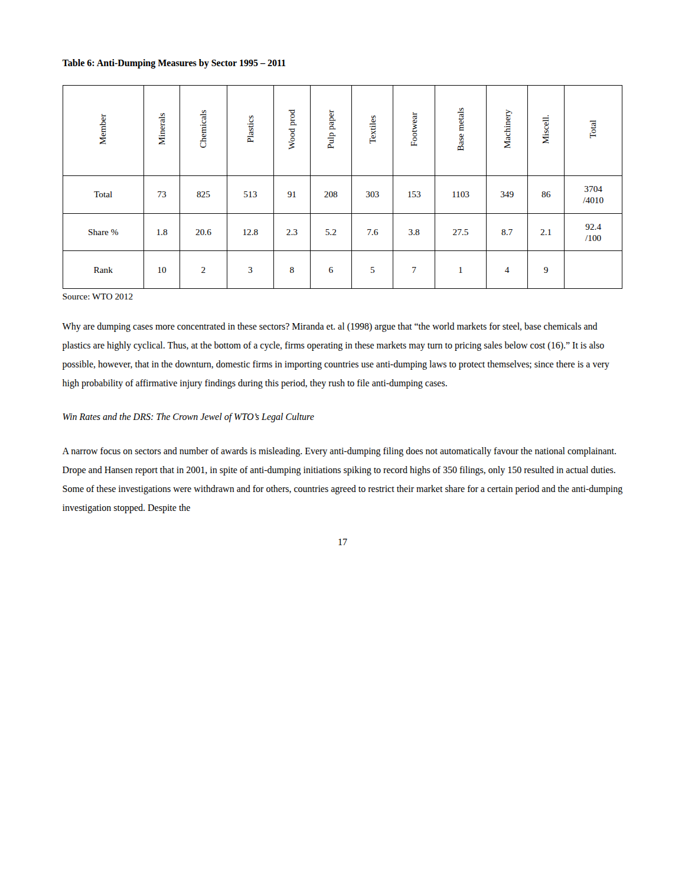Table 6: Anti-Dumping Measures by Sector 1995 – 2011
| Member | Minerals | Chemicals | Plastics | Wood prod | Pulp paper | Textiles | Footwear | Base metals | Machinery | Miscell. | Total |
| --- | --- | --- | --- | --- | --- | --- | --- | --- | --- | --- | --- |
| Total | 73 | 825 | 513 | 91 | 208 | 303 | 153 | 1103 | 349 | 86 | 3704 /4010 |
| Share % | 1.8 | 20.6 | 12.8 | 2.3 | 5.2 | 7.6 | 3.8 | 27.5 | 8.7 | 2.1 | 92.4 /100 |
| Rank | 10 | 2 | 3 | 8 | 6 | 5 | 7 | 1 | 4 | 9 | |
Source: WTO 2012
Why are dumping cases more concentrated in these sectors? Miranda et. al (1998) argue that “the world markets for steel, base chemicals and plastics are highly cyclical. Thus, at the bottom of a cycle, firms operating in these markets may turn to pricing sales below cost (16).” It is also possible, however, that in the downturn, domestic firms in importing countries use anti-dumping laws to protect themselves; since there is a very high probability of affirmative injury findings during this period, they rush to file anti-dumping cases.
Win Rates and the DRS: The Crown Jewel of WTO’s Legal Culture
A narrow focus on sectors and number of awards is misleading. Every anti-dumping filing does not automatically favour the national complainant. Drope and Hansen report that in 2001, in spite of anti-dumping initiations spiking to record highs of 350 filings, only 150 resulted in actual duties. Some of these investigations were withdrawn and for others, countries agreed to restrict their market share for a certain period and the anti-dumping investigation stopped. Despite the
17